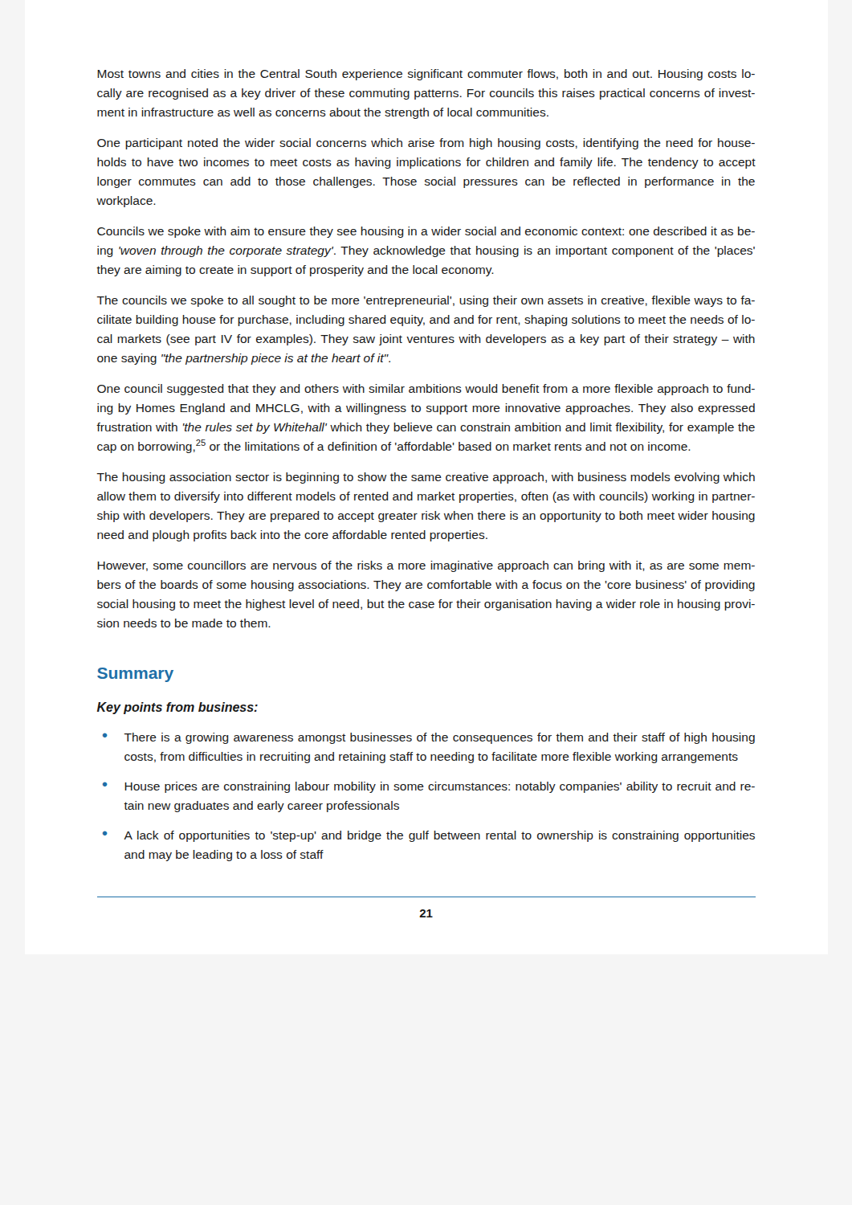Most towns and cities in the Central South experience significant commuter flows, both in and out. Housing costs locally are recognised as a key driver of these commuting patterns. For councils this raises practical concerns of investment in infrastructure as well as concerns about the strength of local communities.
One participant noted the wider social concerns which arise from high housing costs, identifying the need for households to have two incomes to meet costs as having implications for children and family life. The tendency to accept longer commutes can add to those challenges. Those social pressures can be reflected in performance in the workplace.
Councils we spoke with aim to ensure they see housing in a wider social and economic context: one described it as being 'woven through the corporate strategy'. They acknowledge that housing is an important component of the 'places' they are aiming to create in support of prosperity and the local economy.
The councils we spoke to all sought to be more 'entrepreneurial', using their own assets in creative, flexible ways to facilitate building house for purchase, including shared equity, and and for rent, shaping solutions to meet the needs of local markets (see part IV for examples). They saw joint ventures with developers as a key part of their strategy – with one saying "the partnership piece is at the heart of it".
One council suggested that they and others with similar ambitions would benefit from a more flexible approach to funding by Homes England and MHCLG, with a willingness to support more innovative approaches. They also expressed frustration with 'the rules set by Whitehall' which they believe can constrain ambition and limit flexibility, for example the cap on borrowing,25 or the limitations of a definition of 'affordable' based on market rents and not on income.
The housing association sector is beginning to show the same creative approach, with business models evolving which allow them to diversify into different models of rented and market properties, often (as with councils) working in partnership with developers. They are prepared to accept greater risk when there is an opportunity to both meet wider housing need and plough profits back into the core affordable rented properties.
However, some councillors are nervous of the risks a more imaginative approach can bring with it, as are some members of the boards of some housing associations. They are comfortable with a focus on the 'core business' of providing social housing to meet the highest level of need, but the case for their organisation having a wider role in housing provision needs to be made to them.
Summary
Key points from business:
There is a growing awareness amongst businesses of the consequences for them and their staff of high housing costs, from difficulties in recruiting and retaining staff to needing to facilitate more flexible working arrangements
House prices are constraining labour mobility in some circumstances: notably companies' ability to recruit and retain new graduates and early career professionals
A lack of opportunities to 'step-up' and bridge the gulf between rental to ownership is constraining opportunities and may be leading to a loss of staff
21